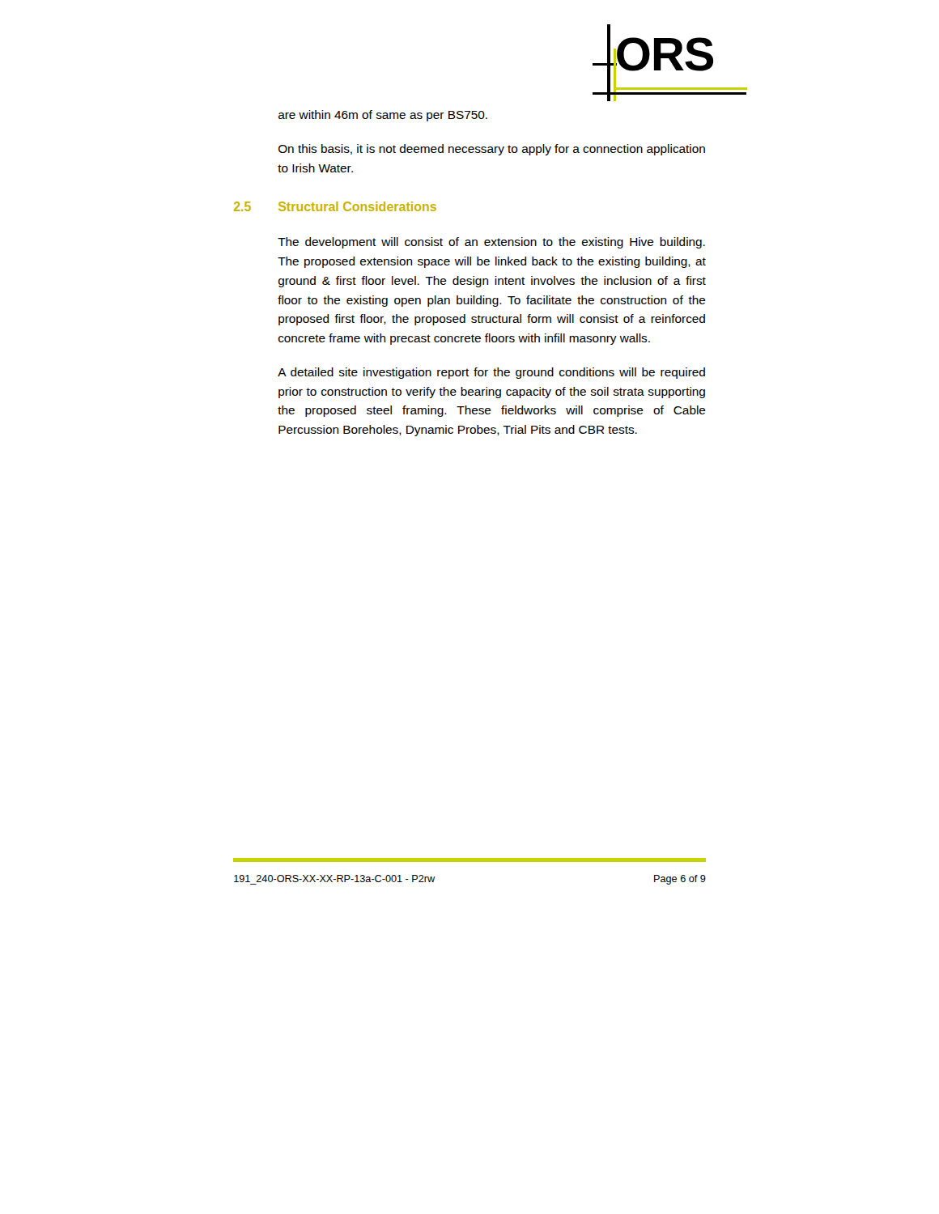ORS
are within 46m of same as per BS750.
On this basis, it is not deemed necessary to apply for a connection application to Irish Water.
2.5 Structural Considerations
The development will consist of an extension to the existing Hive building. The proposed extension space will be linked back to the existing building, at ground & first floor level. The design intent involves the inclusion of a first floor to the existing open plan building. To facilitate the construction of the proposed first floor, the proposed structural form will consist of a reinforced concrete frame with precast concrete floors with infill masonry walls.
A detailed site investigation report for the ground conditions will be required prior to construction to verify the bearing capacity of the soil strata supporting the proposed steel framing. These fieldworks will comprise of Cable Percussion Boreholes, Dynamic Probes, Trial Pits and CBR tests.
191_240-ORS-XX-XX-RP-13a-C-001 - P2rw Page 6 of 9